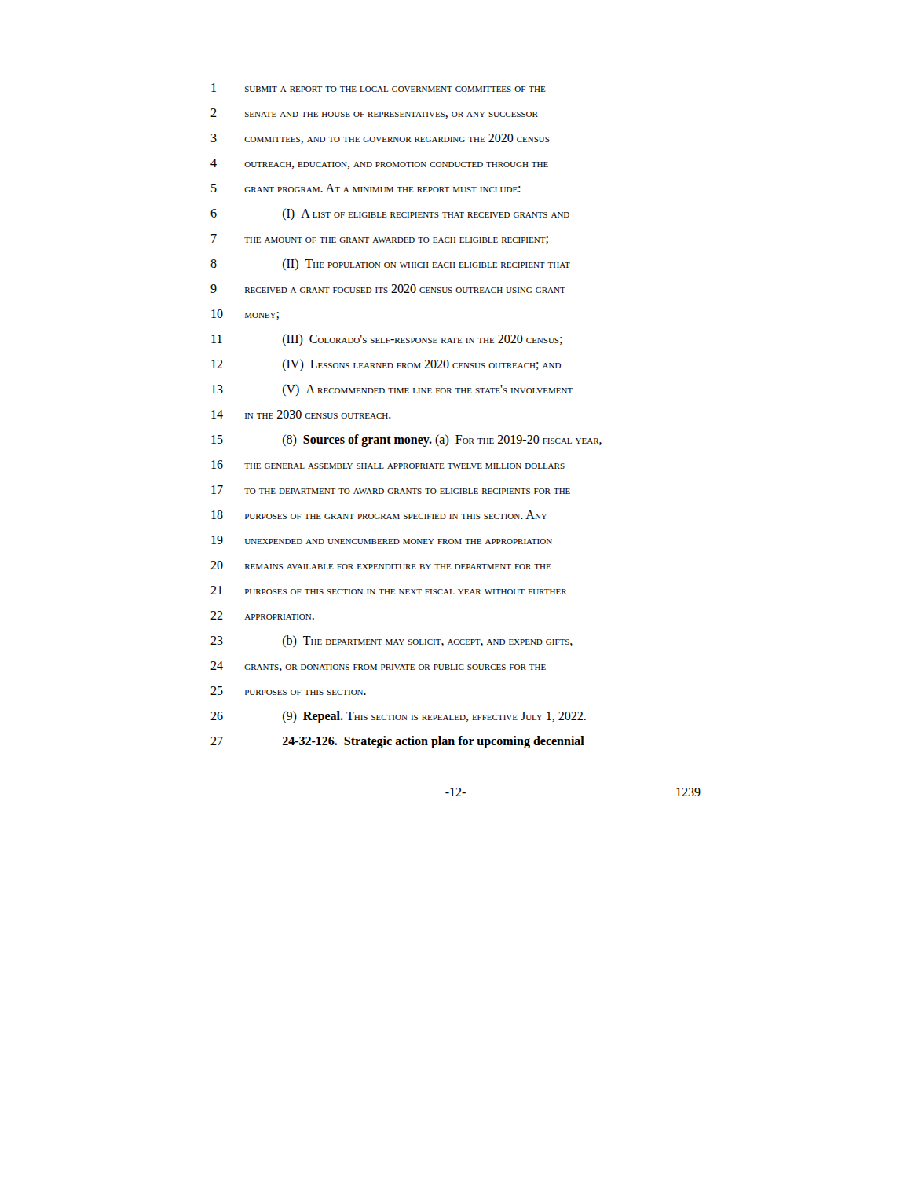| 1 | submit a report to the local government committees of the |
| 2 | senate and the house of representatives, or any successor |
| 3 | committees, and to the governor regarding the 2020 census |
| 4 | outreach, education, and promotion conducted through the |
| 5 | grant program. At a minimum the report must include: |
| 6 | (I) A list of eligible recipients that received grants and |
| 7 | the amount of the grant awarded to each eligible recipient; |
| 8 | (II) The population on which each eligible recipient that |
| 9 | received a grant focused its 2020 census outreach using grant |
| 10 | money; |
| 11 | (III) Colorado's self-response rate in the 2020 census; |
| 12 | (IV) Lessons learned from 2020 census outreach; and |
| 13 | (V) A recommended time line for the state's involvement |
| 14 | in the 2030 census outreach. |
| 15 | (8) Sources of grant money. (a) For the 2019-20 fiscal year, |
| 16 | the general assembly shall appropriate twelve million dollars |
| 17 | to the department to award grants to eligible recipients for the |
| 18 | purposes of the grant program specified in this section. Any |
| 19 | unexpended and unencumbered money from the appropriation |
| 20 | remains available for expenditure by the department for the |
| 21 | purposes of this section in the next fiscal year without further |
| 22 | appropriation. |
| 23 | (b) The department may solicit, accept, and expend gifts, |
| 24 | grants, or donations from private or public sources for the |
| 25 | purposes of this section. |
| 26 | (9) Repeal. This section is repealed, effective July 1, 2022. |
| 27 | 24-32-126. Strategic action plan for upcoming decennial |
-12- 1239